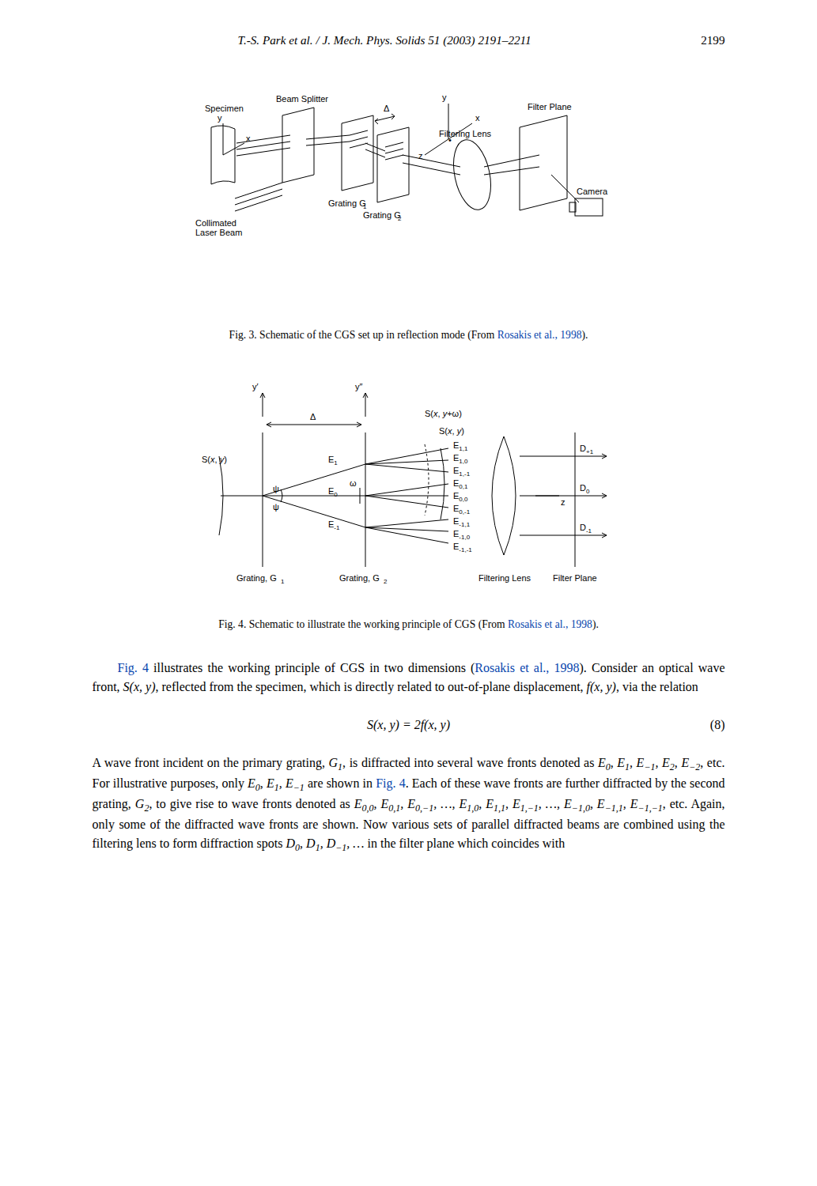T.-S. Park et al. / J. Mech. Phys. Solids 51 (2003) 2191–2211
2199
Specimen y x Beam Splitter Collimated Laser Beam Grating G 1 Grating G 2 Δ y x z • Filtering Lens Filter Plane Camera
Fig. 3. Schematic of the CGS set up in reflection mode (From Rosakis et al., 1998).
y′ y″ Δ S(x, y) S(x, y+ω) S(x, y) ψ ψ ω E1 E0 E-1 E1,1 E1,0 E1,-1 E0,1 E0,0 E0,-1 E-1,1 E-1,0 E-1,-1 D+1 D0 D-1 z Grating, G 1 Grating, G 2 Filtering Lens Filter Plane
Fig. 4. Schematic to illustrate the working principle of CGS (From Rosakis et al., 1998).
Fig. 4 illustrates the working principle of CGS in two dimensions (Rosakis et al., 1998). Consider an optical wave front, S(x, y), reflected from the specimen, which is directly related to out-of-plane displacement, f(x, y), via the relation
S(x, y) = 2f(x, y)
(8)
A wave front incident on the primary grating, G1, is diffracted into several wave fronts denoted as E0, E1, E−1, E2, E−2, etc. For illustrative purposes, only E0, E1, E−1 are shown in Fig. 4. Each of these wave fronts are further diffracted by the second grating, G2, to give rise to wave fronts denoted as E0,0, E0,1, E0,−1, …, E1,0, E1,1, E1,−1, …, E−1,0, E−1,1, E−1,−1, etc. Again, only some of the diffracted wave fronts are shown. Now various sets of parallel diffracted beams are combined using the filtering lens to form diffraction spots D0, D1, D−1, … in the filter plane which coincides with